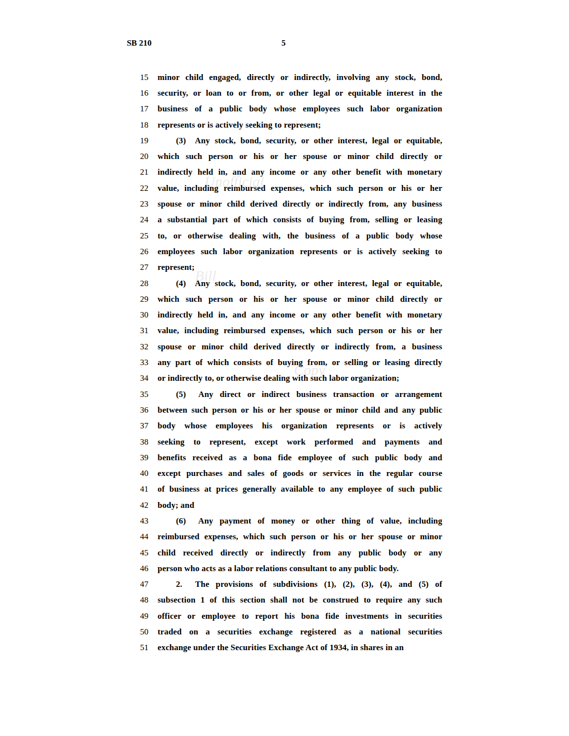SB 210 5
Unofficial
Bill
Copy
15 minor child engaged, directly or indirectly, involving any stock, bond,
16 security, or loan to or from, or other legal or equitable interest in the
17 business of a public body whose employees such labor organization
18 represents or is actively seeking to represent;
19 (3) Any stock, bond, security, or other interest, legal or equitable,
20 which such person or his or her spouse or minor child directly or
21 indirectly held in, and any income or any other benefit with monetary
22 value, including reimbursed expenses, which such person or his or her
23 spouse or minor child derived directly or indirectly from, any business
24 a substantial part of which consists of buying from, selling or leasing
25 to, or otherwise dealing with, the business of a public body whose
26 employees such labor organization represents or is actively seeking to
27 represent;
28 (4) Any stock, bond, security, or other interest, legal or equitable,
29 which such person or his or her spouse or minor child directly or
30 indirectly held in, and any income or any other benefit with monetary
31 value, including reimbursed expenses, which such person or his or her
32 spouse or minor child derived directly or indirectly from, a business
33 any part of which consists of buying from, or selling or leasing directly
34 or indirectly to, or otherwise dealing with such labor organization;
35 (5) Any direct or indirect business transaction or arrangement
36 between such person or his or her spouse or minor child and any public
37 body whose employees his organization represents or is actively
38 seeking to represent, except work performed and payments and
39 benefits received as a bona fide employee of such public body and
40 except purchases and sales of goods or services in the regular course
41 of business at prices generally available to any employee of such public
42 body; and
43 (6) Any payment of money or other thing of value, including
44 reimbursed expenses, which such person or his or her spouse or minor
45 child received directly or indirectly from any public body or any
46 person who acts as a labor relations consultant to any public body.
47 2. The provisions of subdivisions (1), (2), (3), (4), and (5) of
48 subsection 1 of this section shall not be construed to require any such
49 officer or employee to report his bona fide investments in securities
50 traded on a securities exchange registered as a national securities
51 exchange under the Securities Exchange Act of 1934, in shares in an